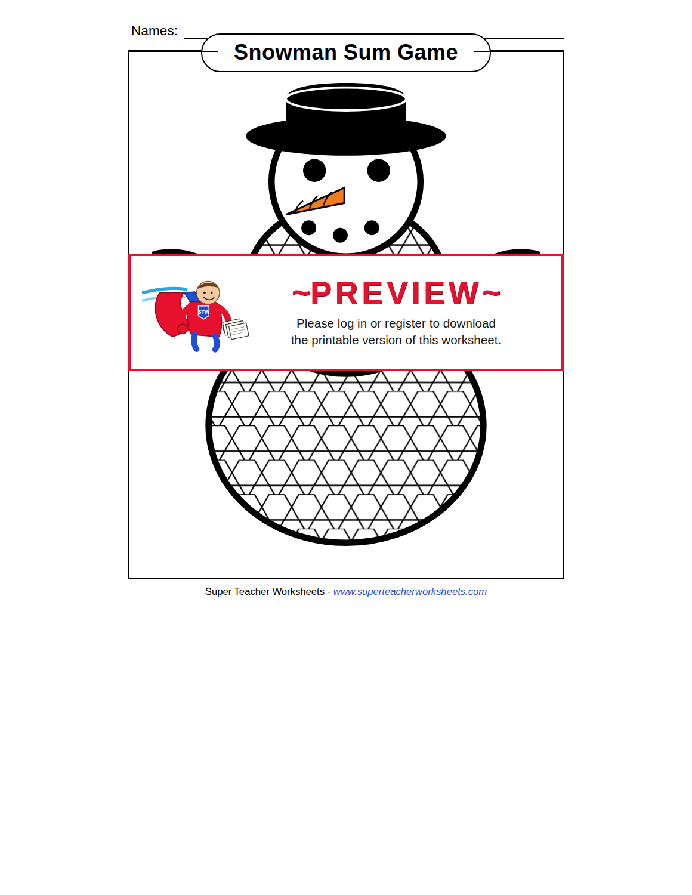Names:
Snowman Sum Game
STW
~PREVIEW~
Please log in or register to download
the printable version of this worksheet.
Super Teacher Worksheets - www.superteacherworksheets.com